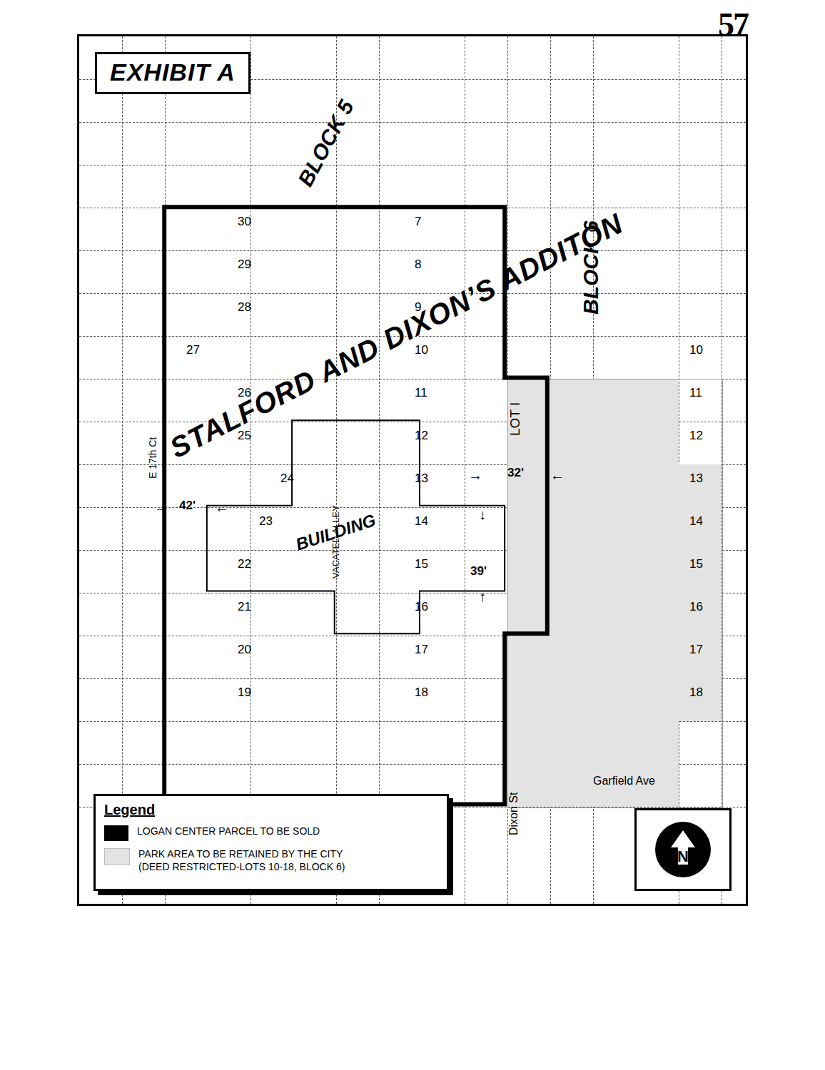57
EXHIBIT A
BLOCK 5
BLOCK 6
STALFORD AND DIXON’S ADDITON
LOT I
VACATED ALLEY
E 17th Ct
Dixon St
BUILDING
Garfield Ave
30
29
28
27
26
25
24
23
22
21
20
19
7
8
9
10
11
12
13
14
15
16
17
18
10
11
12
13
14
15
16
17
18
→
32'
←
→
42'
←
↓
39'
↑
Legend
LOGAN CENTER PARCEL TO BE SOLD
PARK AREA TO BE RETAINED BY THE CITY
(DEED RESTRICTED-LOTS 10-18, BLOCK 6)
N